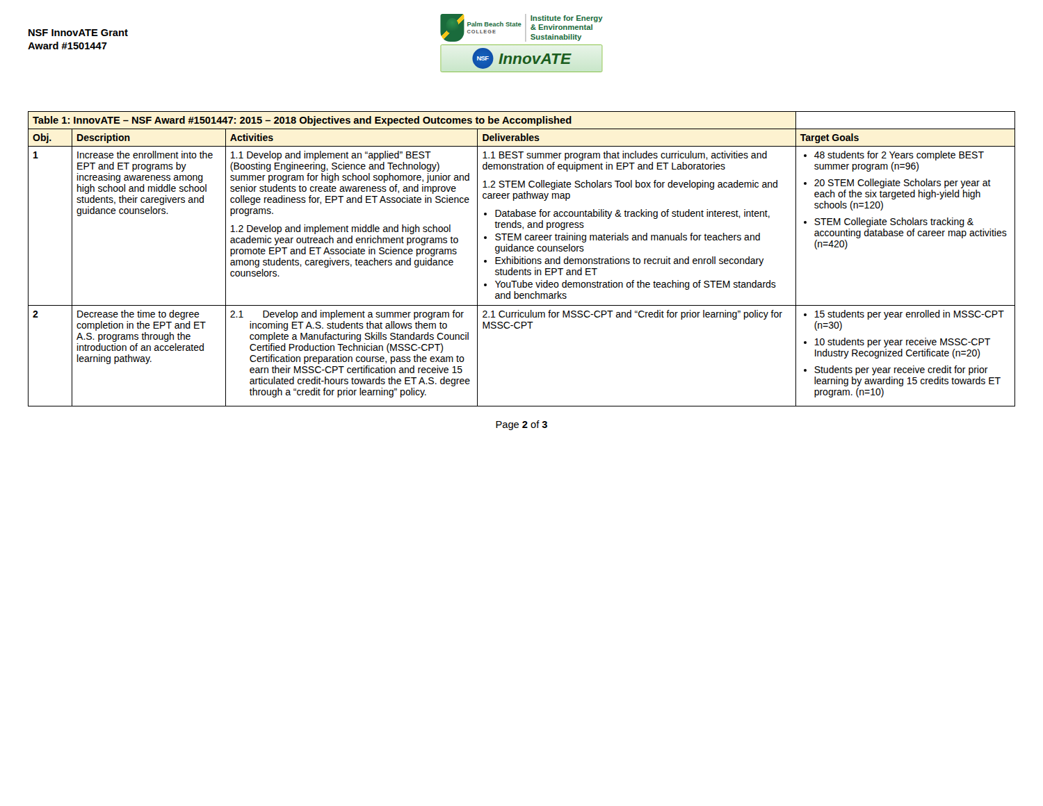NSF InnovATE Grant
Award #1501447
Palm Beach State
COLLEGE
Institute for Energy
& Environmental
Sustainability
NSF
InnovATE
| Table 1: InnovATE – NSF Award #1501447: 2015 – 2018 Objectives and Expected Outcomes to be Accomplished | |
| Obj. | Description | Activities | Deliverables | Target Goals |
| 1 | Increase the enrollment into the EPT and ET programs by increasing awareness among high school and middle school students, their caregivers and guidance counselors. | 1.1 Develop and implement an “applied” BEST (Boosting Engineering, Science and Technology) summer program for high school sophomore, junior and senior students to create awareness of, and improve college readiness for, EPT and ET Associate in Science programs. 1.2 Develop and implement middle and high school academic year outreach and enrichment programs to promote EPT and ET Associate in Science programs among students, caregivers, teachers and guidance counselors. | 1.1 BEST summer program that includes curriculum, activities and demonstration of equipment in EPT and ET Laboratories 1.2 STEM Collegiate Scholars Tool box for developing academic and career pathway map Database for accountability & tracking of student interest, intent, trends, and progress STEM career training materials and manuals for teachers and guidance counselors Exhibitions and demonstrations to recruit and enroll secondary students in EPT and ET YouTube video demonstration of the teaching of STEM standards and benchmarks | 48 students for 2 Years complete BEST summer program (n=96) 20 STEM Collegiate Scholars per year at each of the six targeted high-yield high schools (n=120) STEM Collegiate Scholars tracking & accounting database of career map activities (n=420) |
| 2 | Decrease the time to degree completion in the EPT and ET A.S. programs through the introduction of an accelerated learning pathway. | 2.1 Develop and implement a summer program for incoming ET A.S. students that allows them to complete a Manufacturing Skills Standards Council Certified Production Technician (MSSC-CPT) Certification preparation course, pass the exam to earn their MSSC-CPT certification and receive 15 articulated credit-hours towards the ET A.S. degree through a “credit for prior learning” policy. | 2.1 Curriculum for MSSC-CPT and “Credit for prior learning” policy for MSSC-CPT | 15 students per year enrolled in MSSC-CPT (n=30) 10 students per year receive MSSC-CPT Industry Recognized Certificate (n=20) Students per year receive credit for prior learning by awarding 15 credits towards ET program. (n=10) |
Page 2 of 3